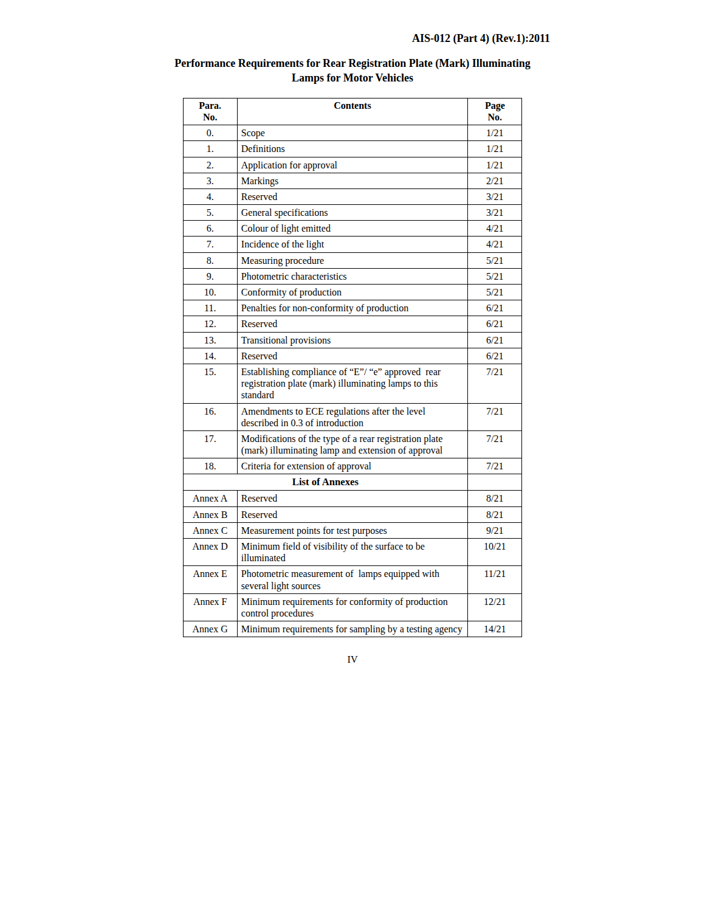AIS-012 (Part 4) (Rev.1):2011
Performance Requirements for Rear Registration Plate (Mark) Illuminating
Lamps for Motor Vehicles
| Para. No. | Contents | Page No. |
| --- | --- | --- |
| 0. | Scope | 1/21 |
| 1. | Definitions | 1/21 |
| 2. | Application for approval | 1/21 |
| 3. | Markings | 2/21 |
| 4. | Reserved | 3/21 |
| 5. | General specifications | 3/21 |
| 6. | Colour of light emitted | 4/21 |
| 7. | Incidence of the light | 4/21 |
| 8. | Measuring procedure | 5/21 |
| 9. | Photometric characteristics | 5/21 |
| 10. | Conformity of production | 5/21 |
| 11. | Penalties for non-conformity of production | 6/21 |
| 12. | Reserved | 6/21 |
| 13. | Transitional provisions | 6/21 |
| 14. | Reserved | 6/21 |
| 15. | Establishing compliance of “E”/ “e” approved rear registration plate (mark) illuminating lamps to this standard | 7/21 |
| 16. | Amendments to ECE regulations after the level described in 0.3 of introduction | 7/21 |
| 17. | Modifications of the type of a rear registration plate (mark) illuminating lamp and extension of approval | 7/21 |
| 18. | Criteria for extension of approval | 7/21 |
| List of Annexes | |
| Annex A | Reserved | 8/21 |
| Annex B | Reserved | 8/21 |
| Annex C | Measurement points for test purposes | 9/21 |
| Annex D | Minimum field of visibility of the surface to be illuminated | 10/21 |
| Annex E | Photometric measurement of lamps equipped with several light sources | 11/21 |
| Annex F | Minimum requirements for conformity of production control procedures | 12/21 |
| Annex G | Minimum requirements for sampling by a testing agency | 14/21 |
IV